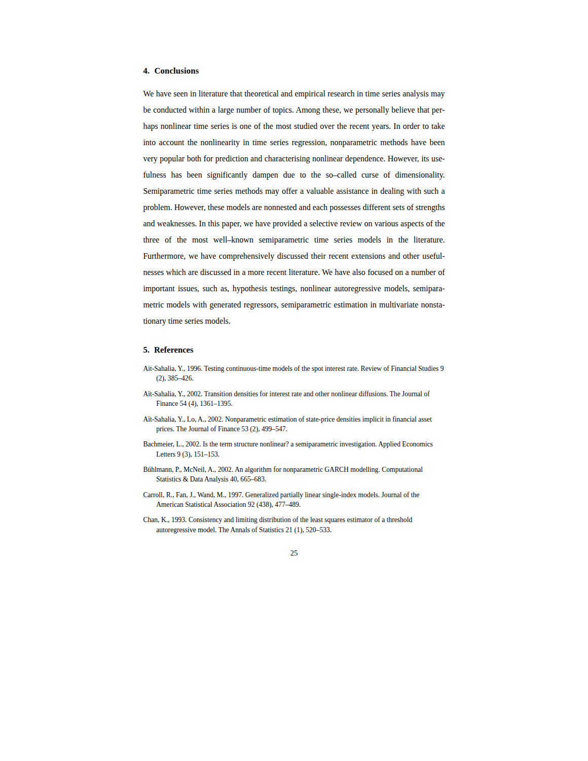4. Conclusions
We have seen in literature that theoretical and empirical research in time series analysis may be conducted within a large number of topics. Among these, we personally believe that perhaps nonlinear time series is one of the most studied over the recent years. In order to take into account the nonlinearity in time series regression, nonparametric methods have been very popular both for prediction and characterising nonlinear dependence. However, its usefulness has been significantly dampen due to the so–called curse of dimensionality. Semiparametric time series methods may offer a valuable assistance in dealing with such a problem. However, these models are nonnested and each possesses different sets of strengths and weaknesses. In this paper, we have provided a selective review on various aspects of the three of the most well–known semiparametric time series models in the literature. Furthermore, we have comprehensively discussed their recent extensions and other usefulnesses which are discussed in a more recent literature. We have also focused on a number of important issues, such as, hypothesis testings, nonlinear autoregressive models, semiparametric models with generated regressors, semiparametric estimation in multivariate nonstationary time series models.
5. References
Ait-Sahalia, Y., 1996. Testing continuous-time models of the spot interest rate. Review of Financial Studies 9 (2), 385–426.
Aït-Sahalia, Y., 2002. Transition densities for interest rate and other nonlinear diffusions. The Journal of Finance 54 (4), 1361–1395.
Aït-Sahalia, Y., Lo, A., 2002. Nonparametric estimation of state-price densities implicit in financial asset prices. The Journal of Finance 53 (2), 499–547.
Bachmeier, L., 2002. Is the term structure nonlinear? a semiparametric investigation. Applied Economics Letters 9 (3), 151–153.
Bühlmann, P., McNeil, A., 2002. An algorithm for nonparametric GARCH modelling. Computational Statistics & Data Analysis 40, 665–683.
Carroll, R., Fan, J., Wand, M., 1997. Generalized partially linear single-index models. Journal of the American Statistical Association 92 (438), 477–489.
Chan, K., 1993. Consistency and limiting distribution of the least squares estimator of a threshold autoregressive model. The Annals of Statistics 21 (1), 520–533.
25